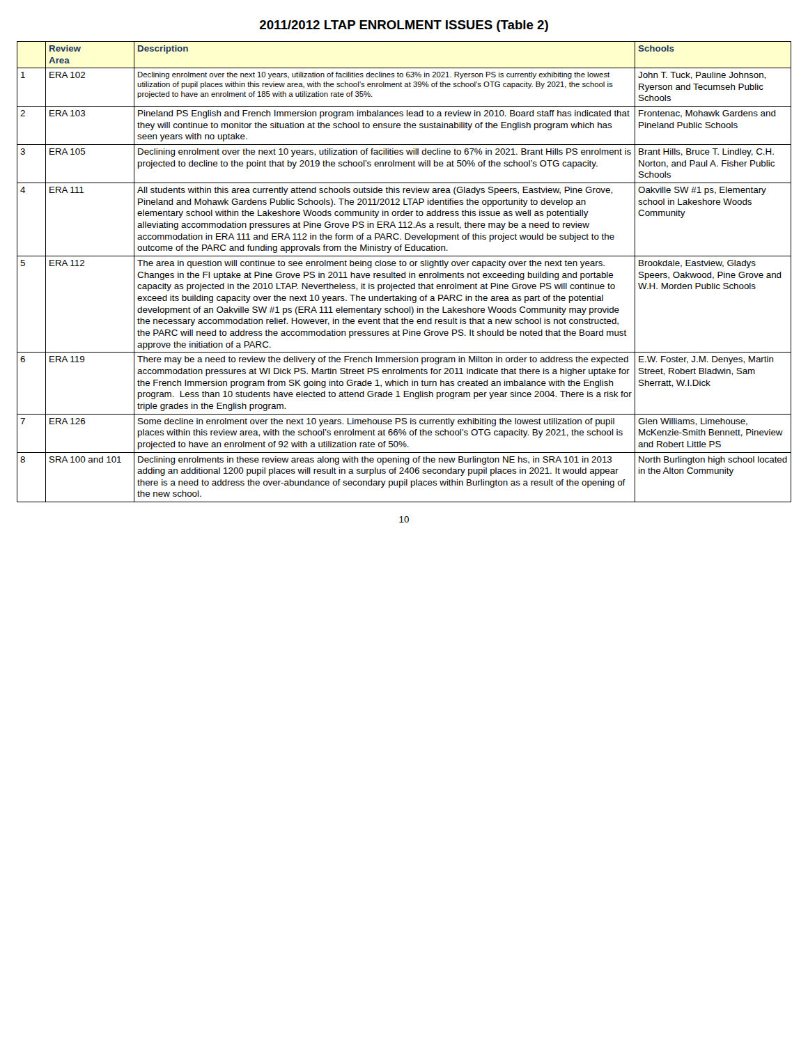2011/2012 LTAP ENROLMENT ISSUES (Table 2)
| | Review Area | Description | Schools |
| --- | --- | --- | --- |
| 1 | ERA 102 | Declining enrolment over the next 10 years, utilization of facilities declines to 63% in 2021. Ryerson PS is currently exhibiting the lowest utilization of pupil places within this review area, with the school’s enrolment at 39% of the school’s OTG capacity. By 2021, the school is projected to have an enrolment of 185 with a utilization rate of 35%. | John T. Tuck, Pauline Johnson, Ryerson and Tecumseh Public Schools |
| 2 | ERA 103 | Pineland PS English and French Immersion program imbalances lead to a review in 2010. Board staff has indicated that they will continue to monitor the situation at the school to ensure the sustainability of the English program which has seen years with no uptake. | Frontenac, Mohawk Gardens and Pineland Public Schools |
| 3 | ERA 105 | Declining enrolment over the next 10 years, utilization of facilities will decline to 67% in 2021. Brant Hills PS enrolment is projected to decline to the point that by 2019 the school’s enrolment will be at 50% of the school’s OTG capacity. | Brant Hills, Bruce T. Lindley, C.H. Norton, and Paul A. Fisher Public Schools |
| 4 | ERA 111 | All students within this area currently attend schools outside this review area (Gladys Speers, Eastview, Pine Grove, Pineland and Mohawk Gardens Public Schools). The 2011/2012 LTAP identifies the opportunity to develop an elementary school within the Lakeshore Woods community in order to address this issue as well as potentially alleviating accommodation pressures at Pine Grove PS in ERA 112.As a result, there may be a need to review accommodation in ERA 111 and ERA 112 in the form of a PARC. Development of this project would be subject to the outcome of the PARC and funding approvals from the Ministry of Education. | Oakville SW #1 ps, Elementary school in Lakeshore Woods Community |
| 5 | ERA 112 | The area in question will continue to see enrolment being close to or slightly over capacity over the next ten years. Changes in the FI uptake at Pine Grove PS in 2011 have resulted in enrolments not exceeding building and portable capacity as projected in the 2010 LTAP. Nevertheless, it is projected that enrolment at Pine Grove PS will continue to exceed its building capacity over the next 10 years. The undertaking of a PARC in the area as part of the potential development of an Oakville SW #1 ps (ERA 111 elementary school) in the Lakeshore Woods Community may provide the necessary accommodation relief. However, in the event that the end result is that a new school is not constructed, the PARC will need to address the accommodation pressures at Pine Grove PS. It should be noted that the Board must approve the initiation of a PARC. | Brookdale, Eastview, Gladys Speers, Oakwood, Pine Grove and W.H. Morden Public Schools |
| 6 | ERA 119 | There may be a need to review the delivery of the French Immersion program in Milton in order to address the expected accommodation pressures at WI Dick PS. Martin Street PS enrolments for 2011 indicate that there is a higher uptake for the French Immersion program from SK going into Grade 1, which in turn has created an imbalance with the English program. Less than 10 students have elected to attend Grade 1 English program per year since 2004. There is a risk for triple grades in the English program. | E.W. Foster, J.M. Denyes, Martin Street, Robert Bladwin, Sam Sherratt, W.I.Dick |
| 7 | ERA 126 | Some decline in enrolment over the next 10 years. Limehouse PS is currently exhibiting the lowest utilization of pupil places within this review area, with the school’s enrolment at 66% of the school’s OTG capacity. By 2021, the school is projected to have an enrolment of 92 with a utilization rate of 50%. | Glen Williams, Limehouse, McKenzie-Smith Bennett, Pineview and Robert Little PS |
| 8 | SRA 100 and 101 | Declining enrolments in these review areas along with the opening of the new Burlington NE hs, in SRA 101 in 2013 adding an additional 1200 pupil places will result in a surplus of 2406 secondary pupil places in 2021. It would appear there is a need to address the over-abundance of secondary pupil places within Burlington as a result of the opening of the new school. | North Burlington high school located in the Alton Community |
10